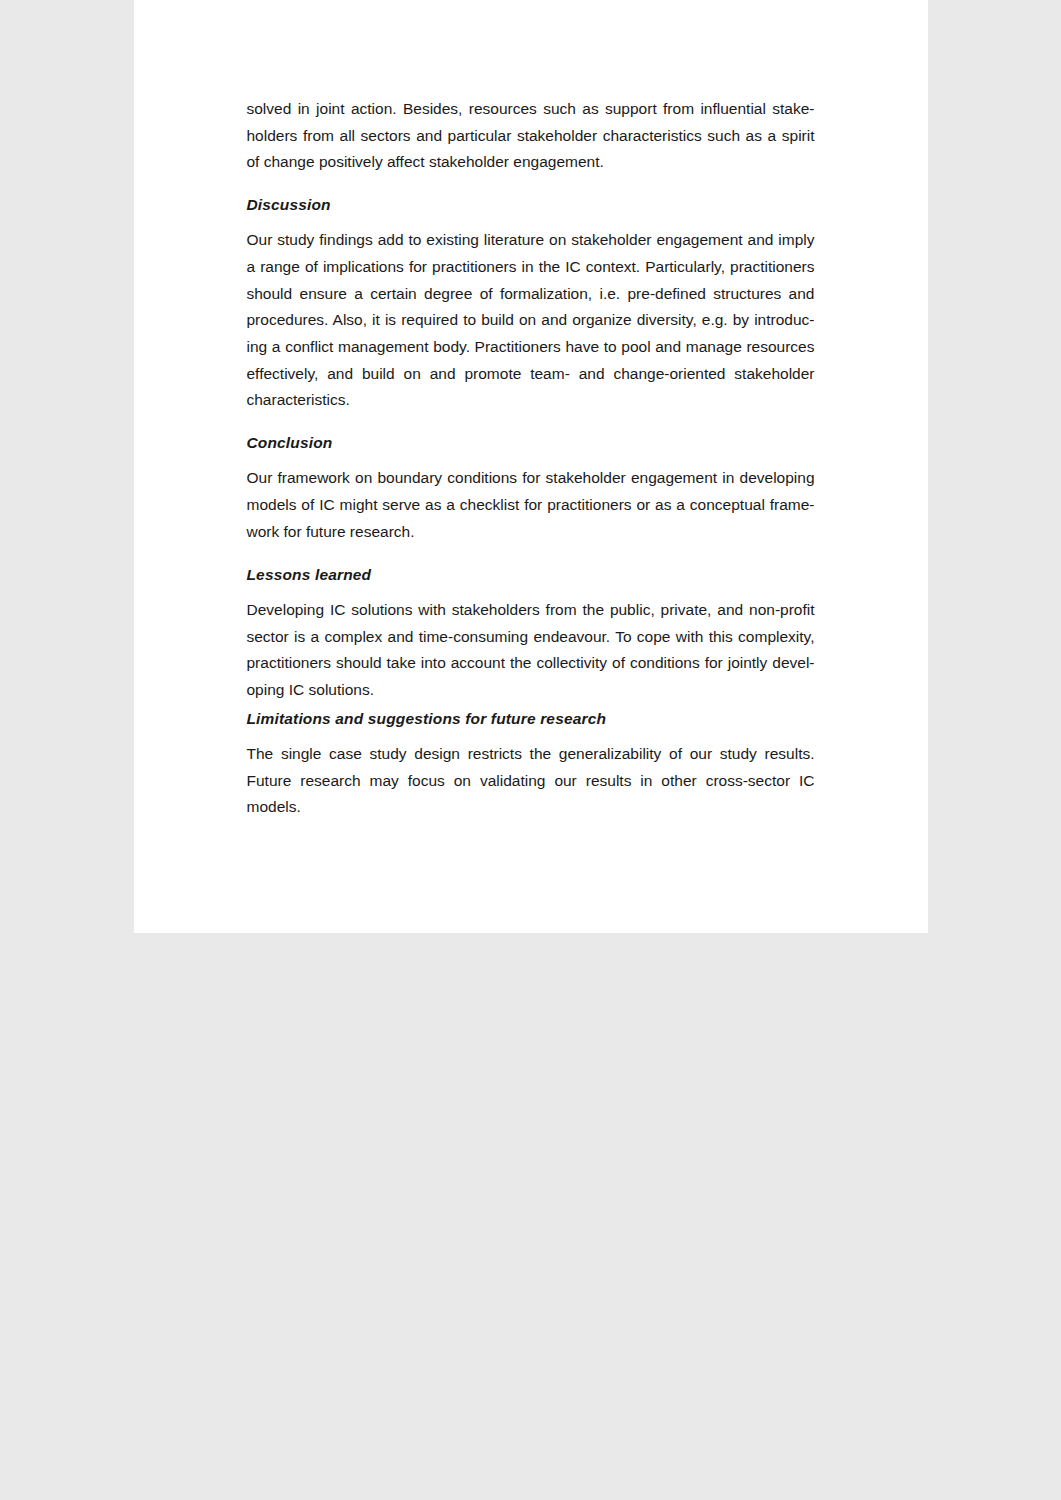solved in joint action. Besides, resources such as support from influential stakeholders from all sectors and particular stakeholder characteristics such as a spirit of change positively affect stakeholder engagement.
Discussion
Our study findings add to existing literature on stakeholder engagement and imply a range of implications for practitioners in the IC context. Particularly, practitioners should ensure a certain degree of formalization, i.e. pre-defined structures and procedures. Also, it is required to build on and organize diversity, e.g. by introducing a conflict management body. Practitioners have to pool and manage resources effectively, and build on and promote team- and change-oriented stakeholder characteristics.
Conclusion
Our framework on boundary conditions for stakeholder engagement in developing models of IC might serve as a checklist for practitioners or as a conceptual framework for future research.
Lessons learned
Developing IC solutions with stakeholders from the public, private, and non-profit sector is a complex and time-consuming endeavour. To cope with this complexity, practitioners should take into account the collectivity of conditions for jointly developing IC solutions.
Limitations and suggestions for future research
The single case study design restricts the generalizability of our study results. Future research may focus on validating our results in other cross-sector IC models.